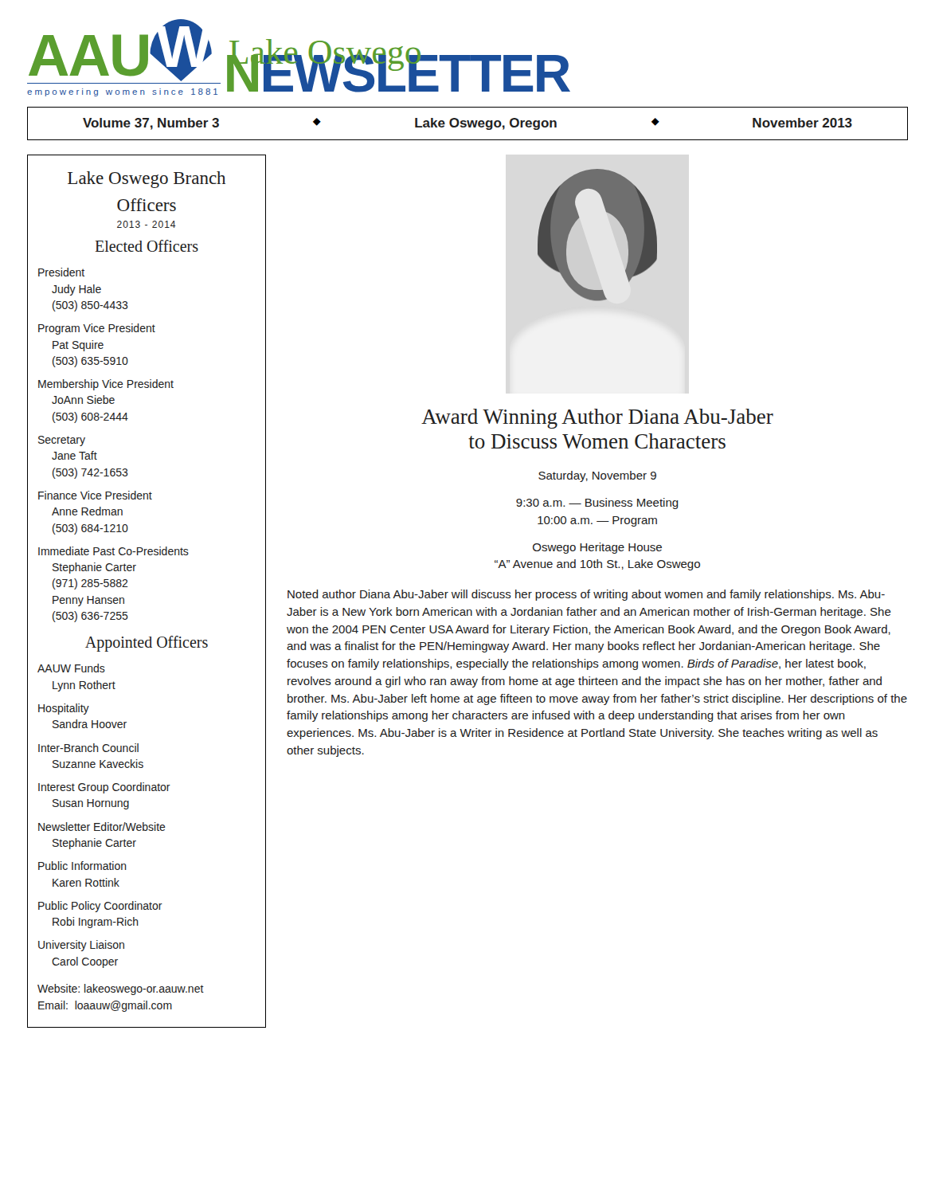AAU W
empowering women since 1881
Lake Oswego
NEWSLETTER
Volume 37, Number 3 ◆ Lake Oswego, Oregon ◆ November 2013
Lake Oswego Branch Officers
2013 - 2014
Elected Officers
President Judy Hale (503) 850-4433
Program Vice President Pat Squire (503) 635-5910
Membership Vice President JoAnn Siebe (503) 608-2444
Secretary Jane Taft (503) 742-1653
Finance Vice President Anne Redman (503) 684-1210
Immediate Past Co-Presidents Stephanie Carter (971) 285-5882 Penny Hansen (503) 636-7255
Appointed Officers
AAUW Funds Lynn Rothert
Hospitality Sandra Hoover
Inter-Branch Council Suzanne Kaveckis
Interest Group Coordinator Susan Hornung
Newsletter Editor/Website Stephanie Carter
Public Information Karen Rottink
Public Policy Coordinator Robi Ingram-Rich
University Liaison Carol Cooper
Website: lakeoswego-or.aauw.net
Email: loaauw@gmail.com
Award Winning Author Diana Abu-Jaber
to Discuss Women Characters
Saturday, November 9
9:30 a.m. — Business Meeting
10:00 a.m. — Program
Oswego Heritage House
“A” Avenue and 10th St., Lake Oswego
Noted author Diana Abu-Jaber will discuss her process of writing about women and family relationships. Ms. Abu-Jaber is a New York born American with a Jordanian father and an American mother of Irish-German heritage. She won the 2004 PEN Center USA Award for Literary Fiction, the American Book Award, and the Oregon Book Award, and was a finalist for the PEN/Hemingway Award. Her many books reflect her Jordanian-American heritage. She focuses on family relationships, especially the relationships among women. Birds of Paradise, her latest book, revolves around a girl who ran away from home at age thirteen and the impact she has on her mother, father and brother. Ms. Abu-Jaber left home at age fifteen to move away from her father’s strict discipline. Her descriptions of the family relationships among her characters are infused with a deep understanding that arises from her own experiences. Ms. Abu-Jaber is a Writer in Residence at Portland State University. She teaches writing as well as other subjects.